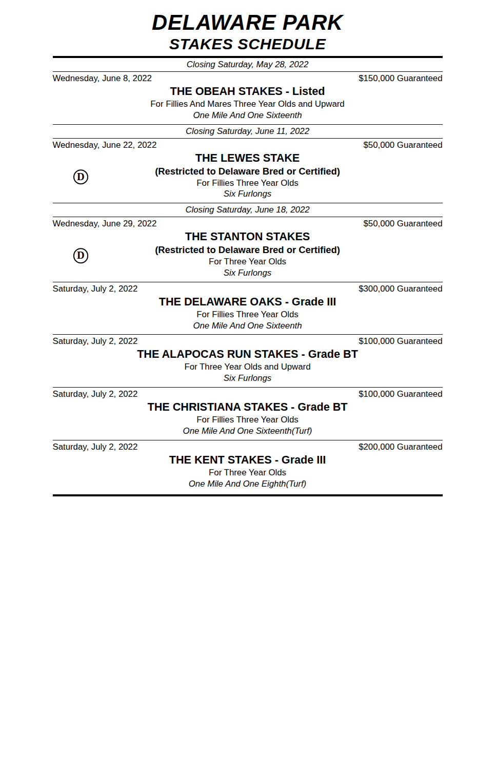DELAWARE PARK
STAKES SCHEDULE
Closing Saturday, May 28, 2022
Wednesday, June 8, 2022 $150,000 Guaranteed
THE OBEAH STAKES - Listed
For Fillies And Mares Three Year Olds and Upward
One Mile And One Sixteenth
Closing Saturday, June 11, 2022
Wednesday, June 22, 2022 $50,000 Guaranteed
D
THE LEWES STAKE
(Restricted to Delaware Bred or Certified)
For Fillies Three Year Olds
Six Furlongs
Closing Saturday, June 18, 2022
Wednesday, June 29, 2022 $50,000 Guaranteed
D
THE STANTON STAKES
(Restricted to Delaware Bred or Certified)
For Three Year Olds
Six Furlongs
Saturday, July 2, 2022 $300,000 Guaranteed
THE DELAWARE OAKS - Grade III
For Fillies Three Year Olds
One Mile And One Sixteenth
Saturday, July 2, 2022 $100,000 Guaranteed
THE ALAPOCAS RUN STAKES - Grade BT
For Three Year Olds and Upward
Six Furlongs
Saturday, July 2, 2022 $100,000 Guaranteed
THE CHRISTIANA STAKES - Grade BT
For Fillies Three Year Olds
One Mile And One Sixteenth(Turf)
Saturday, July 2, 2022 $200,000 Guaranteed
THE KENT STAKES - Grade III
For Three Year Olds
One Mile And One Eighth(Turf)